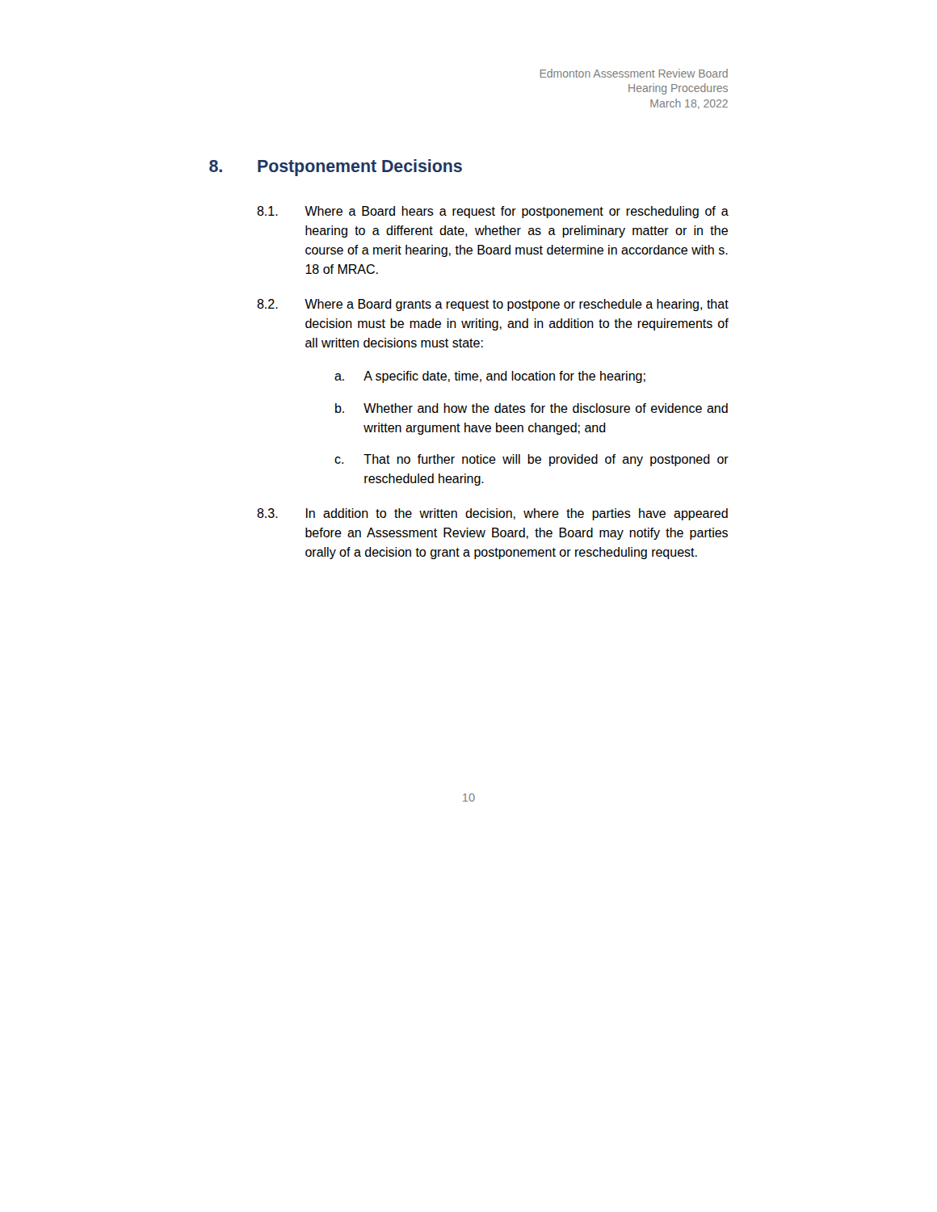Edmonton Assessment Review Board
Hearing Procedures
March 18, 2022
8. Postponement Decisions
8.1.
Where a Board hears a request for postponement or rescheduling of a hearing to a different date, whether as a preliminary matter or in the course of a merit hearing, the Board must determine in accordance with s. 18 of MRAC.
8.2.
Where a Board grants a request to postpone or reschedule a hearing, that decision must be made in writing, and in addition to the requirements of all written decisions must state:
a. A specific date, time, and location for the hearing;
b. Whether and how the dates for the disclosure of evidence and written argument have been changed; and
c. That no further notice will be provided of any postponed or rescheduled hearing.
8.3.
In addition to the written decision, where the parties have appeared before an Assessment Review Board, the Board may notify the parties orally of a decision to grant a postponement or rescheduling request.
10